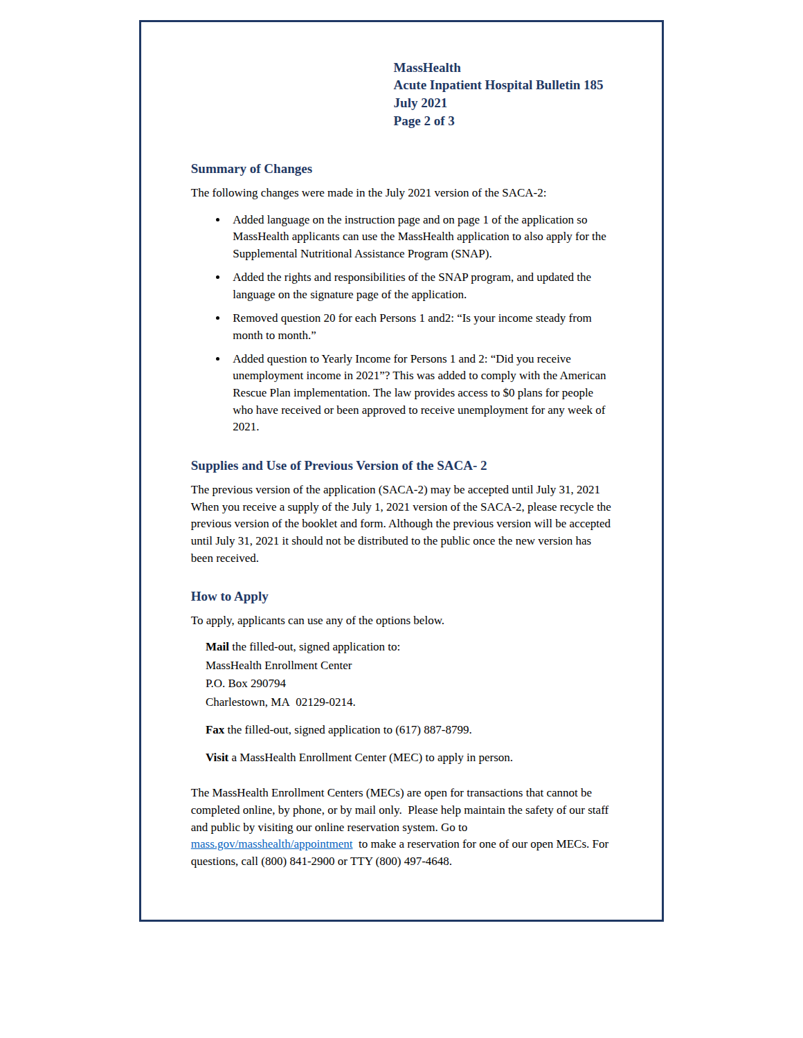MassHealth Acute Inpatient Hospital Bulletin 185 July 2021 Page 2 of 3
Summary of Changes
The following changes were made in the July 2021 version of the SACA-2:
Added language on the instruction page and on page 1 of the application so MassHealth applicants can use the MassHealth application to also apply for the Supplemental Nutritional Assistance Program (SNAP).
Added the rights and responsibilities of the SNAP program, and updated the language on the signature page of the application.
Removed question 20 for each Persons 1 and2: “Is your income steady from month to month.”
Added question to Yearly Income for Persons 1 and 2: “Did you receive unemployment income in 2021”? This was added to comply with the American Rescue Plan implementation. The law provides access to $0 plans for people who have received or been approved to receive unemployment for any week of 2021.
Supplies and Use of Previous Version of the SACA- 2
The previous version of the application (SACA-2) may be accepted until July 31, 2021
When you receive a supply of the July 1, 2021 version of the SACA-2, please recycle the previous version of the booklet and form. Although the previous version will be accepted until July 31, 2021 it should not be distributed to the public once the new version has been received.
How to Apply
To apply, applicants can use any of the options below.
Mail the filled-out, signed application to:
MassHealth Enrollment Center
P.O. Box 290794
Charlestown, MA 02129-0214.
Fax the filled-out, signed application to (617) 887-8799.
Visit a MassHealth Enrollment Center (MEC) to apply in person.
The MassHealth Enrollment Centers (MECs) are open for transactions that cannot be completed online, by phone, or by mail only. Please help maintain the safety of our staff and public by visiting our online reservation system. Go to mass.gov/masshealth/appointment to make a reservation for one of our open MECs. For questions, call (800) 841-2900 or TTY (800) 497-4648.